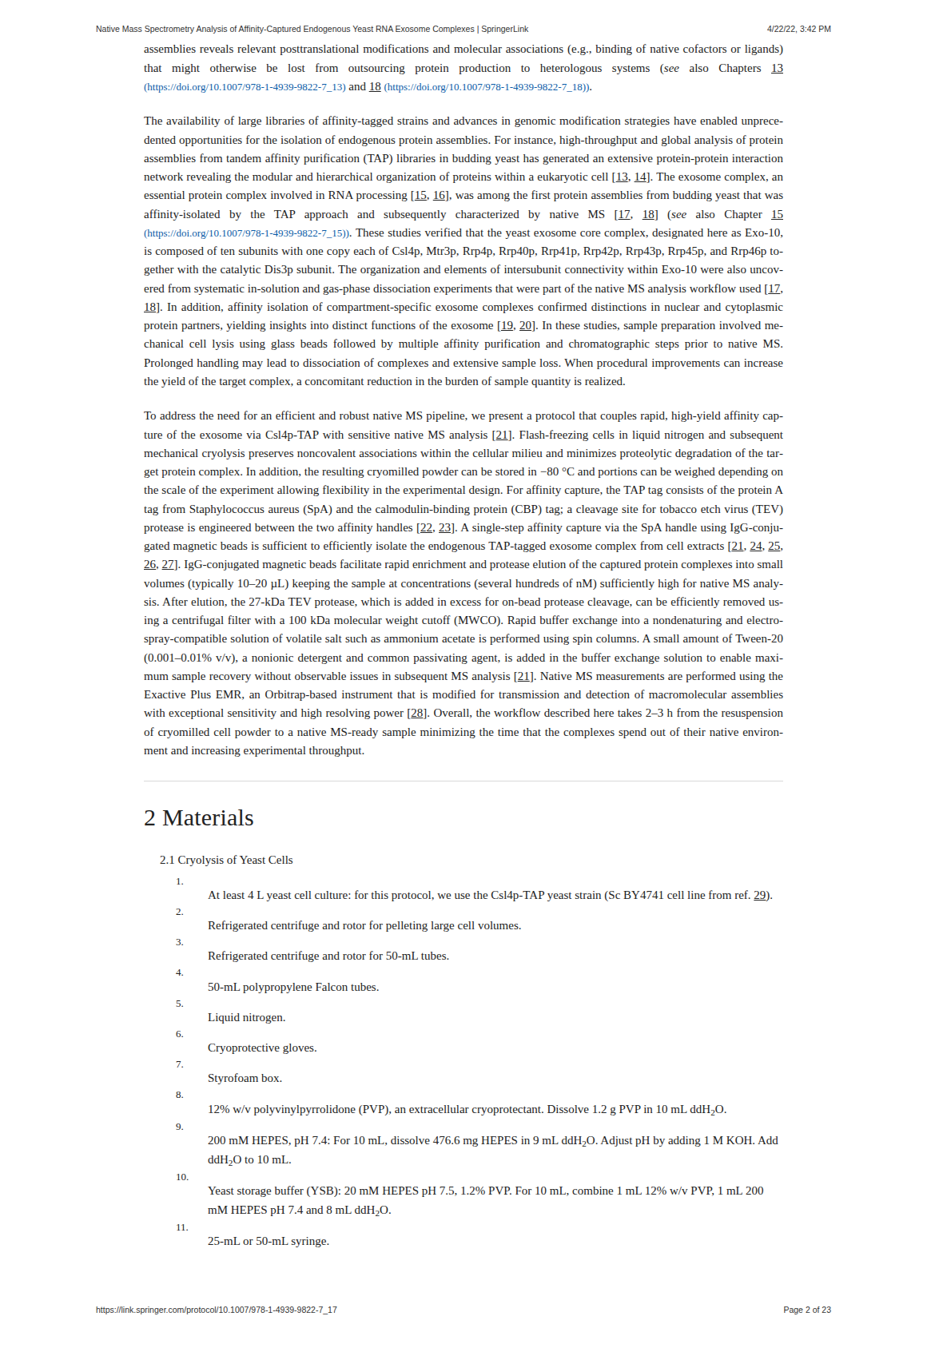Native Mass Spectrometry Analysis of Affinity-Captured Endogenous Yeast RNA Exosome Complexes | SpringerLink
4/22/22, 3:42 PM
assemblies reveals relevant posttranslational modifications and molecular associations (e.g., binding of native cofactors or ligands) that might otherwise be lost from outsourcing protein production to heterologous systems (see also Chapters 13 (https://doi.org/10.1007/978-1-4939-9822-7_13) and 18 (https://doi.org/10.1007/978-1-4939-9822-7_18)).
The availability of large libraries of affinity-tagged strains and advances in genomic modification strategies have enabled unprecedented opportunities for the isolation of endogenous protein assemblies. For instance, high-throughput and global analysis of protein assemblies from tandem affinity purification (TAP) libraries in budding yeast has generated an extensive protein-protein interaction network revealing the modular and hierarchical organization of proteins within a eukaryotic cell [13, 14]. The exosome complex, an essential protein complex involved in RNA processing [15, 16], was among the first protein assemblies from budding yeast that was affinity-isolated by the TAP approach and subsequently characterized by native MS [17, 18] (see also Chapter 15 (https://doi.org/10.1007/978-1-4939-9822-7_15)). These studies verified that the yeast exosome core complex, designated here as Exo-10, is composed of ten subunits with one copy each of Csl4p, Mtr3p, Rrp4p, Rrp40p, Rrp41p, Rrp42p, Rrp43p, Rrp45p, and Rrp46p together with the catalytic Dis3p subunit. The organization and elements of intersubunit connectivity within Exo-10 were also uncovered from systematic in-solution and gas-phase dissociation experiments that were part of the native MS analysis workflow used [17, 18]. In addition, affinity isolation of compartment-specific exosome complexes confirmed distinctions in nuclear and cytoplasmic protein partners, yielding insights into distinct functions of the exosome [19, 20]. In these studies, sample preparation involved mechanical cell lysis using glass beads followed by multiple affinity purification and chromatographic steps prior to native MS. Prolonged handling may lead to dissociation of complexes and extensive sample loss. When procedural improvements can increase the yield of the target complex, a concomitant reduction in the burden of sample quantity is realized.
To address the need for an efficient and robust native MS pipeline, we present a protocol that couples rapid, high-yield affinity capture of the exosome via Csl4p-TAP with sensitive native MS analysis [21]. Flash-freezing cells in liquid nitrogen and subsequent mechanical cryolysis preserves noncovalent associations within the cellular milieu and minimizes proteolytic degradation of the target protein complex. In addition, the resulting cryomilled powder can be stored in −80 °C and portions can be weighed depending on the scale of the experiment allowing flexibility in the experimental design. For affinity capture, the TAP tag consists of the protein A tag from Staphylococcus aureus (SpA) and the calmodulin-binding protein (CBP) tag; a cleavage site for tobacco etch virus (TEV) protease is engineered between the two affinity handles [22, 23]. A single-step affinity capture via the SpA handle using IgG-conjugated magnetic beads is sufficient to efficiently isolate the endogenous TAP-tagged exosome complex from cell extracts [21, 24, 25, 26, 27]. IgG-conjugated magnetic beads facilitate rapid enrichment and protease elution of the captured protein complexes into small volumes (typically 10–20 µL) keeping the sample at concentrations (several hundreds of nM) sufficiently high for native MS analysis. After elution, the 27-kDa TEV protease, which is added in excess for on-bead protease cleavage, can be efficiently removed using a centrifugal filter with a 100 kDa molecular weight cutoff (MWCO). Rapid buffer exchange into a nondenaturing and electrospray-compatible solution of volatile salt such as ammonium acetate is performed using spin columns. A small amount of Tween-20 (0.001–0.01% v/v), a nonionic detergent and common passivating agent, is added in the buffer exchange solution to enable maximum sample recovery without observable issues in subsequent MS analysis [21]. Native MS measurements are performed using the Exactive Plus EMR, an Orbitrap-based instrument that is modified for transmission and detection of macromolecular assemblies with exceptional sensitivity and high resolving power [28]. Overall, the workflow described here takes 2–3 h from the resuspension of cryomilled cell powder to a native MS-ready sample minimizing the time that the complexes spend out of their native environment and increasing experimental throughput.
2 Materials
2.1 Cryolysis of Yeast Cells
At least 4 L yeast cell culture: for this protocol, we use the Csl4p-TAP yeast strain (Sc BY4741 cell line from ref. 29).
Refrigerated centrifuge and rotor for pelleting large cell volumes.
Refrigerated centrifuge and rotor for 50-mL tubes.
50-mL polypropylene Falcon tubes.
Liquid nitrogen.
Cryoprotective gloves.
Styrofoam box.
12% w/v polyvinylpyrrolidone (PVP), an extracellular cryoprotectant. Dissolve 1.2 g PVP in 10 mL ddH2O.
200 mM HEPES, pH 7.4: For 10 mL, dissolve 476.6 mg HEPES in 9 mL ddH2O. Adjust pH by adding 1 M KOH. Add ddH2O to 10 mL.
Yeast storage buffer (YSB): 20 mM HEPES pH 7.5, 1.2% PVP. For 10 mL, combine 1 mL 12% w/v PVP, 1 mL 200 mM HEPES pH 7.4 and 8 mL ddH2O.
25-mL or 50-mL syringe.
https://link.springer.com/protocol/10.1007/978-1-4939-9822-7_17
Page 2 of 23